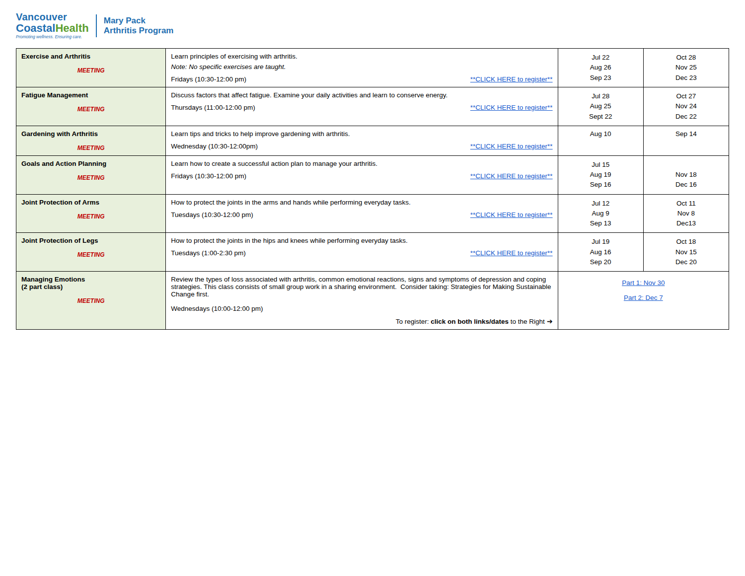Vancouver
Coastal Health
Promoting wellness. Ensuring care.
Mary Pack
Arthritis Program
| Exercise and Arthritis MEETING | Learn principles of exercising with arthritis. Note: No specific exercises are taught. Fridays (10:30-12:00 pm) **CLICK HERE to register** | Jul 22 Aug 26 Sep 23 | Oct 28 Nov 25 Dec 23 |
| Fatigue Management MEETING | Discuss factors that affect fatigue. Examine your daily activities and learn to conserve energy. Thursdays (11:00-12:00 pm) **CLICK HERE to register** | Jul 28 Aug 25 Sept 22 | Oct 27 Nov 24 Dec 22 |
| Gardening with Arthritis MEETING | Learn tips and tricks to help improve gardening with arthritis. Wednesday (10:30-12:00pm) **CLICK HERE to register** | Aug 10 | Sep 14 |
| Goals and Action Planning MEETING | Learn how to create a successful action plan to manage your arthritis. Fridays (10:30-12:00 pm) **CLICK HERE to register** | Jul 15 Aug 19 Sep 16 | Nov 18 Dec 16 |
| Joint Protection of Arms MEETING | How to protect the joints in the arms and hands while performing everyday tasks. Tuesdays (10:30-12:00 pm) **CLICK HERE to register** | Jul 12 Aug 9 Sep 13 | Oct 11 Nov 8 Dec13 |
| Joint Protection of Legs MEETING | How to protect the joints in the hips and knees while performing everyday tasks. Tuesdays (1:00-2:30 pm) **CLICK HERE to register** | Jul 19 Aug 16 Sep 20 | Oct 18 Nov 15 Dec 20 |
| Managing Emotions (2 part class) MEETING | Review the types of loss associated with arthritis, common emotional reactions, signs and symptoms of depression and coping strategies. This class consists of small group work in a sharing environment. Consider taking: Strategies for Making Sustainable Change first. Wednesdays (10:00-12:00 pm) To register: click on both links/dates to the Right ➔ | Part 1: Nov 30 Part 2: Dec 7 |